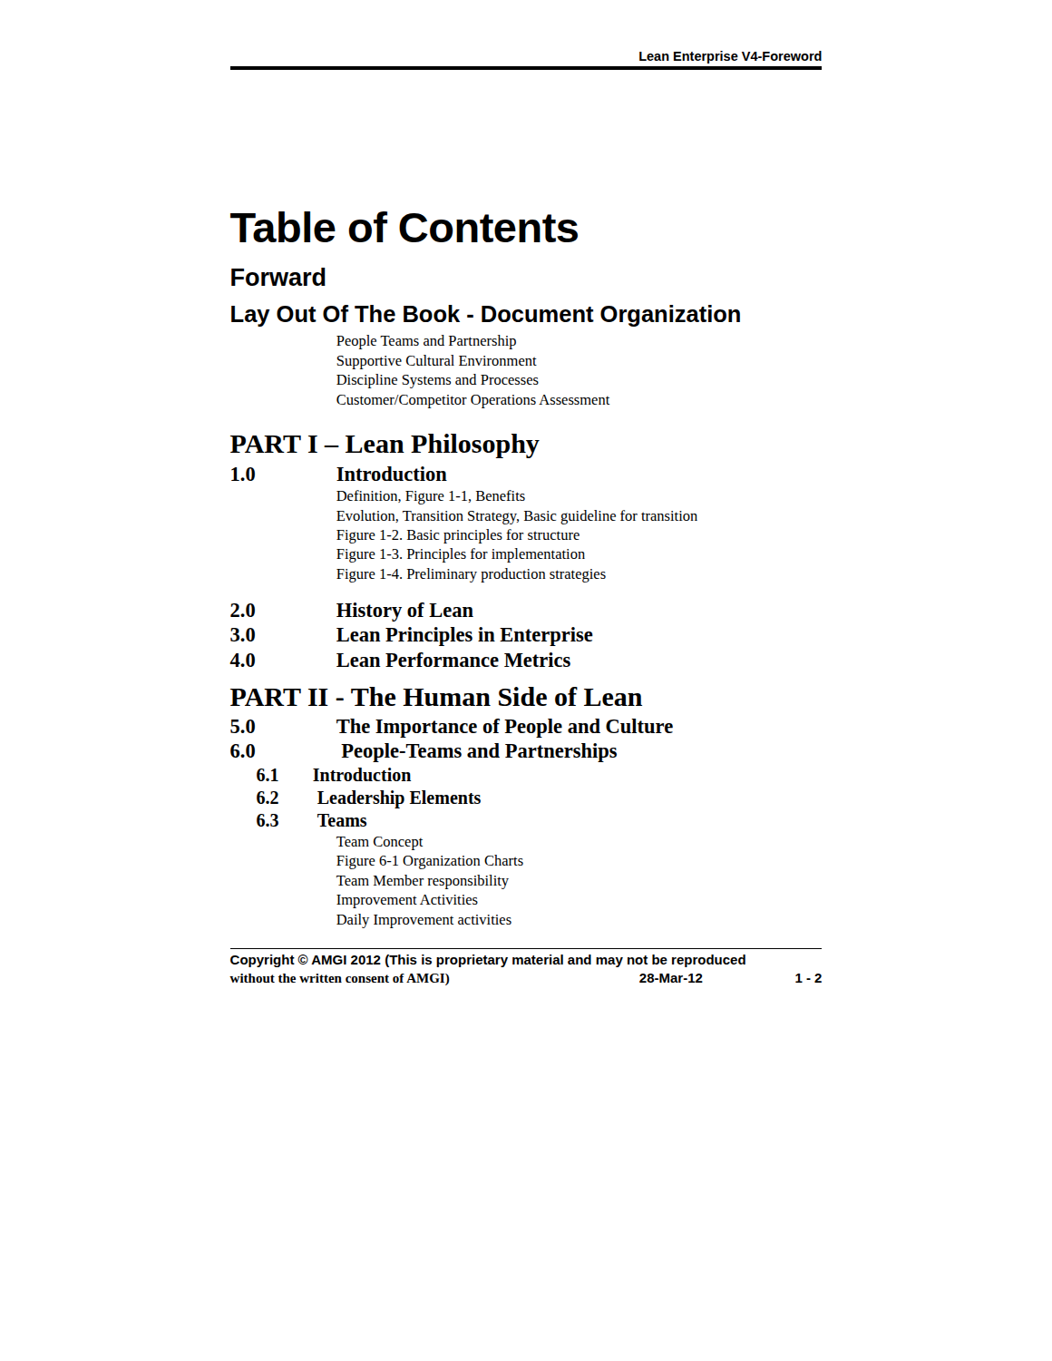Lean Enterprise V4-Foreword
Table of Contents
Forward
Lay Out Of The Book - Document Organization
People Teams and Partnership
Supportive Cultural Environment
Discipline Systems and Processes
Customer/Competitor Operations Assessment
PART I – Lean Philosophy
1.0 Introduction
Definition, Figure 1-1, Benefits
Evolution, Transition Strategy, Basic guideline for transition
Figure 1-2. Basic principles for structure
Figure 1-3. Principles for implementation
Figure 1-4. Preliminary production strategies
2.0 History of Lean
3.0 Lean Principles in Enterprise
4.0 Lean Performance Metrics
PART II - The Human Side of Lean
5.0 The Importance of People and Culture
6.0 People-Teams and Partnerships
6.1 Introduction
6.2 Leadership Elements
6.3 Teams
Team Concept
Figure 6-1 Organization Charts
Team Member responsibility
Improvement Activities
Daily Improvement activities
Copyright © AMGI 2012 (This is proprietary material and may not be reproduced without the written consent of AMGI) 28-Mar-12 1 - 2